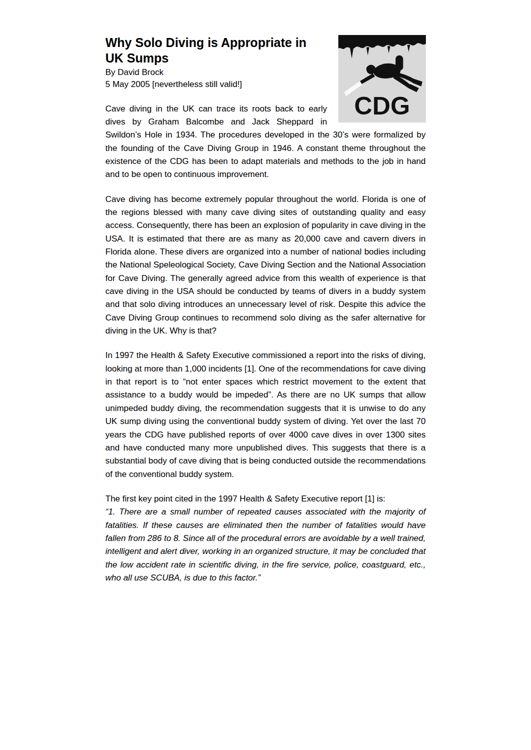CDG
Why Solo Diving is Appropriate in UK Sumps
By David Brock
5 May 2005 [nevertheless still valid!]
Cave diving in the UK can trace its roots back to early dives by Graham Balcombe and Jack Sheppard in Swildon’s Hole in 1934. The procedures developed in the 30’s were formalized by the founding of the Cave Diving Group in 1946. A constant theme throughout the existence of the CDG has been to adapt materials and methods to the job in hand and to be open to continuous improvement.
Cave diving has become extremely popular throughout the world. Florida is one of the regions blessed with many cave diving sites of outstanding quality and easy access. Consequently, there has been an explosion of popularity in cave diving in the USA. It is estimated that there are as many as 20,000 cave and cavern divers in Florida alone. These divers are organized into a number of na­tional bodies including the National Speleological Society, Cave Diving Section and the National Association for Cave Diving. The generally agreed advice from this wealth of experience is that cave diving in the USA should be con­ducted by teams of divers in a buddy system and that solo diving introduces an unnecessary level of risk. Despite this advice the Cave Diving Group continues to recommend solo diving as the safer alternative for diving in the UK. Why is that?
In 1997 the Health & Safety Executive commissioned a report into the risks of diving, looking at more than 1,000 incidents [1]. One of the recommendations for cave diving in that report is to “not enter spaces which restrict movement to the extent that assistance to a buddy would be impeded”. As there are no UK sumps that allow unimpeded buddy diving, the recommendation suggests that it is unwise to do any UK sump diving using the conventional buddy system of diving. Yet over the last 70 years the CDG have published reports of over 4000 cave dives in over 1300 sites and have conducted many more unpublished dives. This suggests that there is a substantial body of cave diving that is being conducted outside the recommendations of the conventional buddy system.
The first key point cited in the 1997 Health & Safety Executive report [1] is:
“1. There are a small number of repeated causes associated with the majority of fatalities. If these causes are eliminated then the number of fatalities would have fallen from 286 to 8. Since all of the procedural errors are avoidable by a well trained, intelligent and alert diver, working in an organized structure, it may be concluded that the low accident rate in scientific diving, in the fire service, police, coastguard, etc., who all use SCUBA, is due to this factor.”